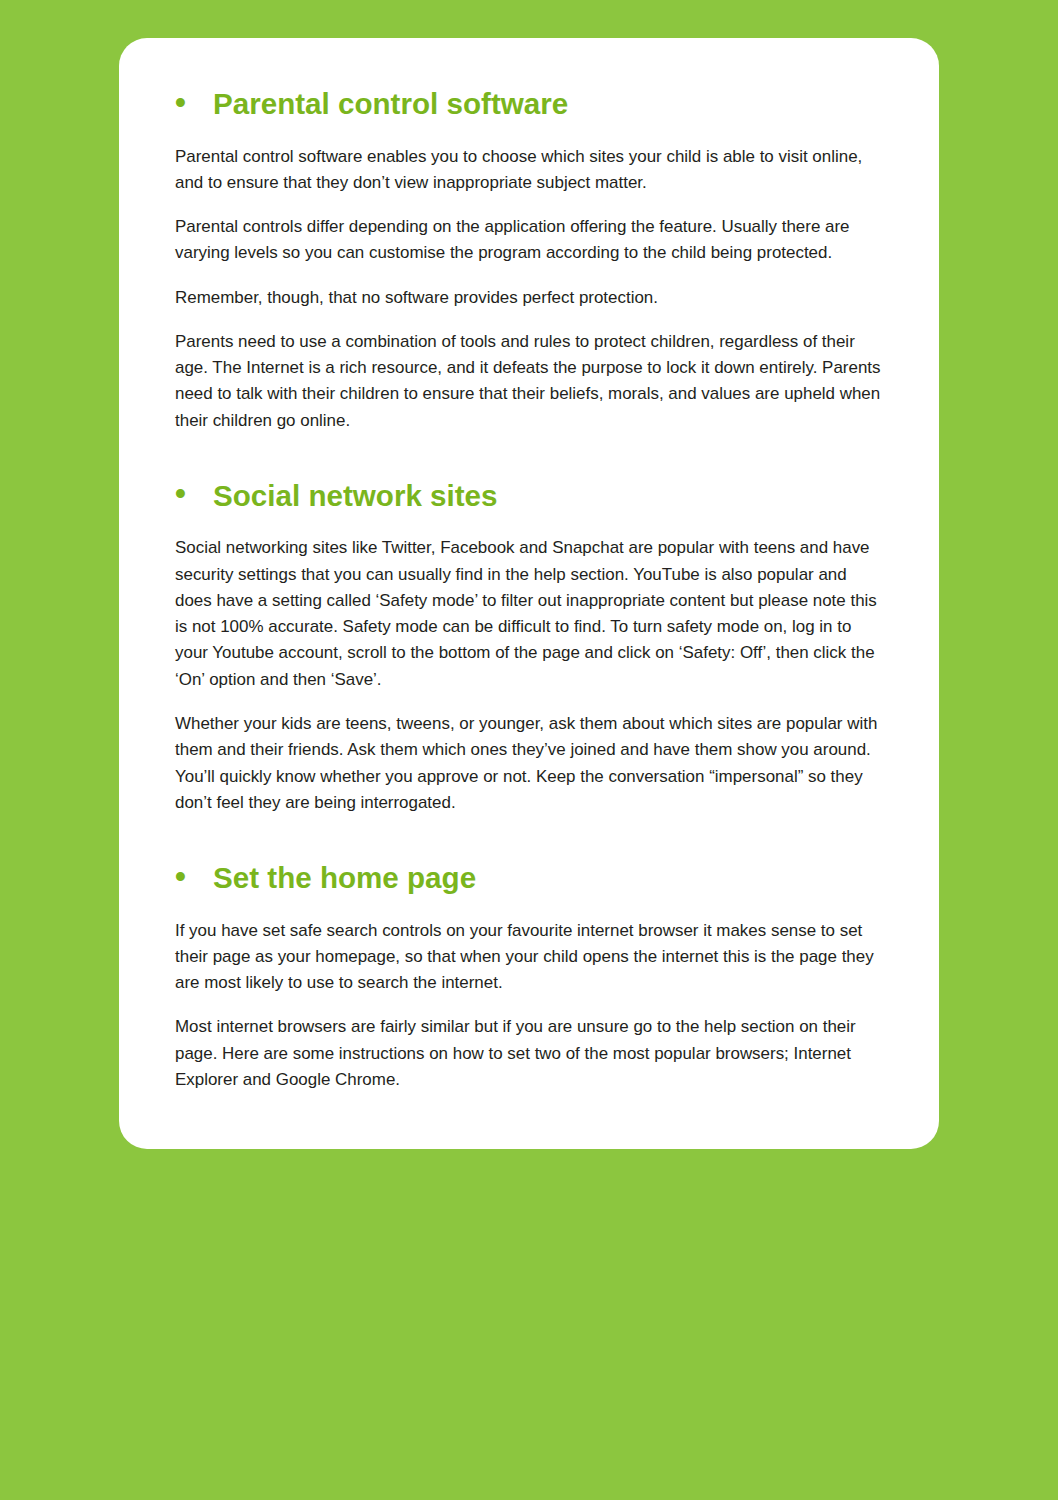Parental control software
Parental control software enables you to choose which sites your child is able to visit online, and to ensure that they don’t view inappropriate subject matter.
Parental controls differ depending on the application offering the feature. Usually there are varying levels so you can customise the program according to the child being protected.
Remember, though, that no software provides perfect protection.
Parents need to use a combination of tools and rules to protect children, regardless of their age. The Internet is a rich resource, and it defeats the purpose to lock it down entirely. Parents need to talk with their children to ensure that their beliefs, morals, and values are upheld when their children go online.
Social network sites
Social networking sites like Twitter, Facebook and Snapchat are popular with teens and have security settings that you can usually find in the help section. YouTube is also popular and does have a setting called ‘Safety mode’ to filter out inappropriate content but please note this is not 100% accurate. Safety mode can be difficult to find. To turn safety mode on, log in to your Youtube account, scroll to the bottom of the page and click on ‘Safety: Off’, then click the ‘On’ option and then ‘Save’.
Whether your kids are teens, tweens, or younger, ask them about which sites are popular with them and their friends. Ask them which ones they’ve joined and have them show you around. You’ll quickly know whether you approve or not. Keep the conversation “impersonal” so they don’t feel they are being interrogated.
Set the home page
If you have set safe search controls on your favourite internet browser it makes sense to set their page as your homepage, so that when your child opens the internet this is the page they are most likely to use to search the internet.
Most internet browsers are fairly similar but if you are unsure go to the help section on their page. Here are some instructions on how to set two of the most popular browsers; Internet Explorer and Google Chrome.